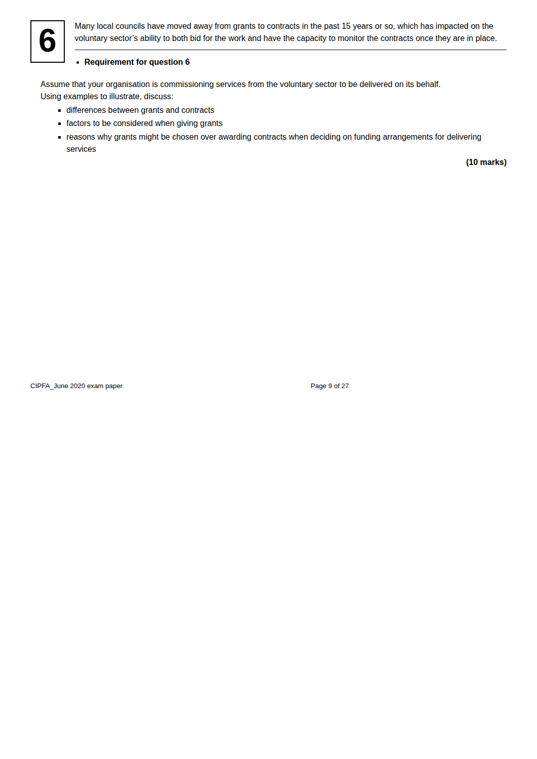6
Many local councils have moved away from grants to contracts in the past 15 years or so, which has impacted on the voluntary sector’s ability to both bid for the work and have the capacity to monitor the contracts once they are in place.
Requirement for question 6
Assume that your organisation is commissioning services from the voluntary sector to be delivered on its behalf.
Using examples to illustrate, discuss:
differences between grants and contracts
factors to be considered when giving grants
reasons why grants might be chosen over awarding contracts when deciding on funding arrangements for delivering services
(10 marks)
CIPFA_June 2020 exam paper
Page 9 of 27